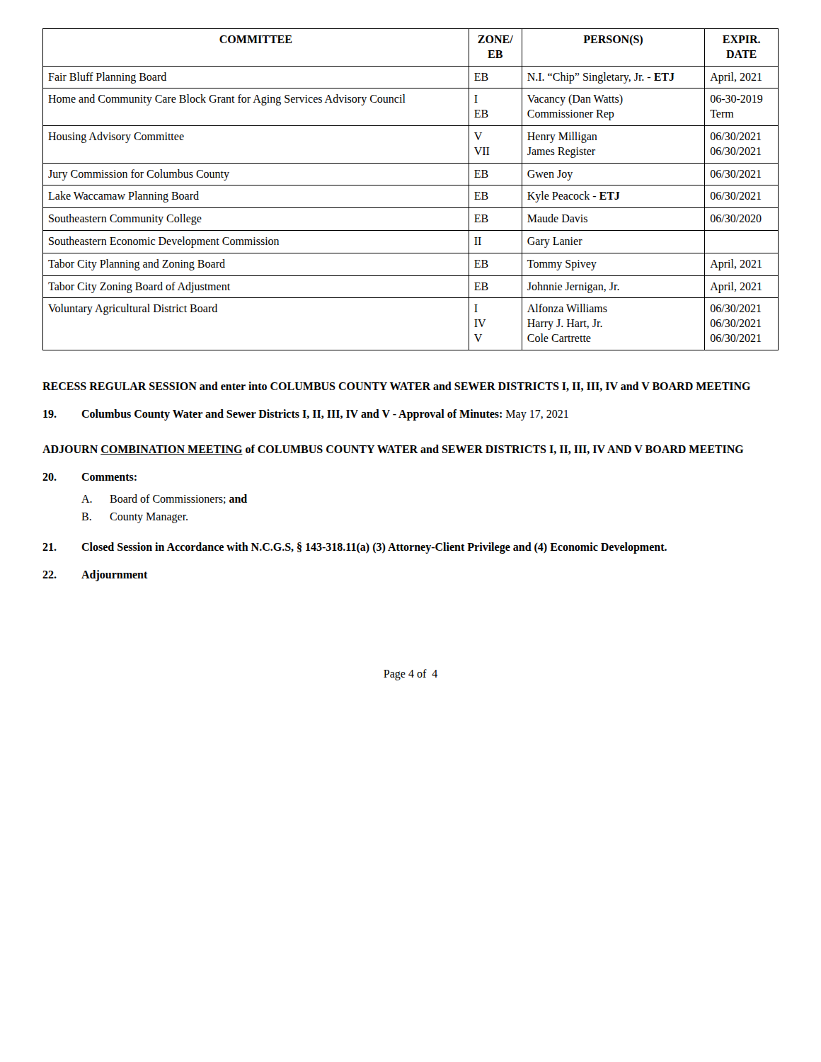| COMMITTEE | ZONE/ EB | PERSON(S) | EXPIR. DATE |
| --- | --- | --- | --- |
| Fair Bluff Planning Board | EB | N.I. “Chip” Singletary, Jr. - ETJ | April, 2021 |
| Home and Community Care Block Grant for Aging Services Advisory Council | I EB | Vacancy (Dan Watts) Commissioner Rep | 06-30-2019 Term |
| Housing Advisory Committee | V VII | Henry Milligan James Register | 06/30/2021 06/30/2021 |
| Jury Commission for Columbus County | EB | Gwen Joy | 06/30/2021 |
| Lake Waccamaw Planning Board | EB | Kyle Peacock - ETJ | 06/30/2021 |
| Southeastern Community College | EB | Maude Davis | 06/30/2020 |
| Southeastern Economic Development Commission | II | Gary Lanier | |
| Tabor City Planning and Zoning Board | EB | Tommy Spivey | April, 2021 |
| Tabor City Zoning Board of Adjustment | EB | Johnnie Jernigan, Jr. | April, 2021 |
| Voluntary Agricultural District Board | I IV V | Alfonza Williams Harry J. Hart, Jr. Cole Cartrette | 06/30/2021 06/30/2021 06/30/2021 |
RECESS REGULAR SESSION and enter into COLUMBUS COUNTY WATER and SEWER DISTRICTS I, II, III, IV and V BOARD MEETING
19.
Columbus County Water and Sewer Districts I, II, III, IV and V - Approval of Minutes: May 17, 2021
ADJOURN COMBINATION MEETING of COLUMBUS COUNTY WATER and SEWER DISTRICTS I, II, III, IV AND V BOARD MEETING
20.
Comments:
A. Board of Commissioners; and
B. County Manager.
21.
Closed Session in Accordance with N.C.G.S, § 143-318.11(a) (3) Attorney-Client Privilege and (4) Economic Development.
22.
Adjournment
Page 4 of 4